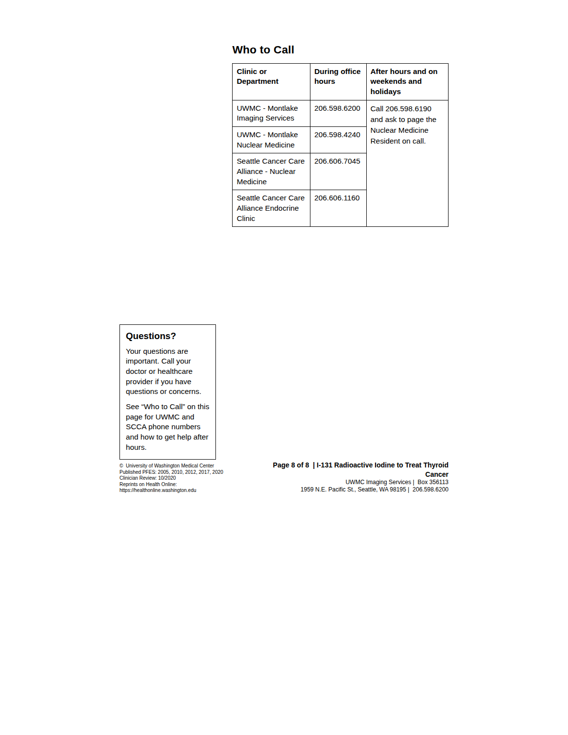Questions?
Your questions are important. Call your doctor or healthcare provider if you have questions or concerns.
See “Who to Call” on this page for UWMC and SCCA phone numbers and how to get help after hours.
Who to Call
| Clinic or Department | During office hours | After hours and on weekends and holidays |
| --- | --- | --- |
| UWMC - Montlake Imaging Services | 206.598.6200 | Call 206.598.6190 and ask to page the Nuclear Medicine Resident on call. |
| UWMC - Montlake Nuclear Medicine | 206.598.4240 |
| Seattle Cancer Care Alliance - Nuclear Medicine | 206.606.7045 |
| Seattle Cancer Care Alliance Endocrine Clinic | 206.606.1160 |
© University of Washington Medical Center
Published PFES: 2005, 2010, 2012, 2017, 2020
Clinician Review: 10/2020
Reprints on Health Online: https://healthonline.washington.edu
Page 8 of 8 | I-131 Radioactive Iodine to Treat Thyroid Cancer
UWMC Imaging Services | Box 356113
1959 N.E. Pacific St., Seattle, WA 98195 | 206.598.6200